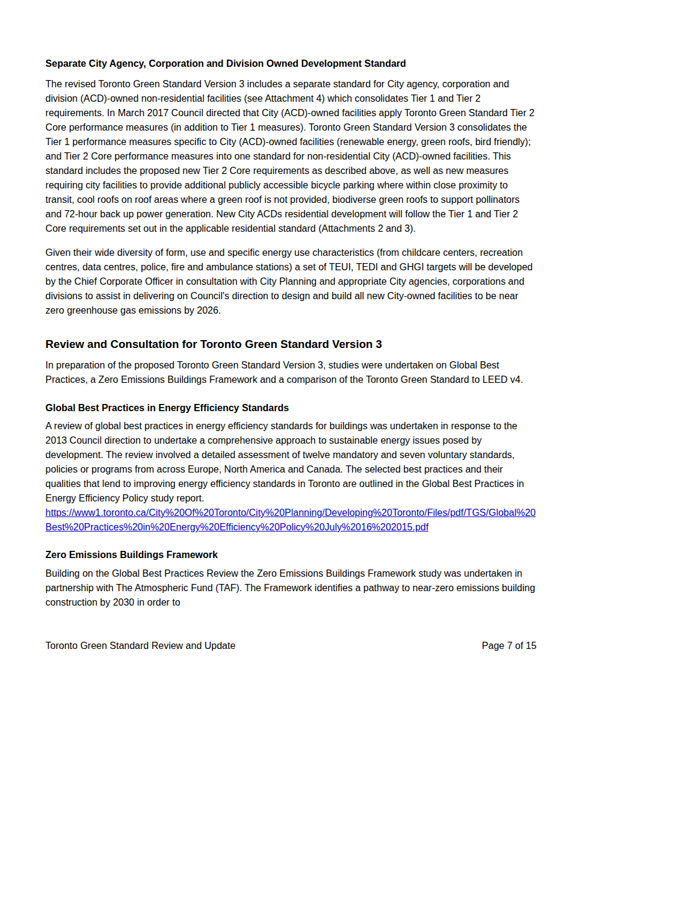Separate City Agency, Corporation and Division Owned Development Standard
The revised Toronto Green Standard Version 3 includes a separate standard for City agency, corporation and division (ACD)-owned non-residential facilities (see Attachment 4) which consolidates Tier 1 and Tier 2 requirements. In March 2017 Council directed that City (ACD)-owned facilities apply Toronto Green Standard Tier 2 Core performance measures (in addition to Tier 1 measures). Toronto Green Standard Version 3 consolidates the Tier 1 performance measures specific to City (ACD)-owned facilities (renewable energy, green roofs, bird friendly); and Tier 2 Core performance measures into one standard for non-residential City (ACD)-owned facilities. This standard includes the proposed new Tier 2 Core requirements as described above, as well as new measures requiring city facilities to provide additional publicly accessible bicycle parking where within close proximity to transit, cool roofs on roof areas where a green roof is not provided, biodiverse green roofs to support pollinators and 72-hour back up power generation. New City ACDs residential development will follow the Tier 1 and Tier 2 Core requirements set out in the applicable residential standard (Attachments 2 and 3).
Given their wide diversity of form, use and specific energy use characteristics (from childcare centers, recreation centres, data centres, police, fire and ambulance stations) a set of TEUI, TEDI and GHGI targets will be developed by the Chief Corporate Officer in consultation with City Planning and appropriate City agencies, corporations and divisions to assist in delivering on Council's direction to design and build all new City-owned facilities to be near zero greenhouse gas emissions by 2026.
Review and Consultation for Toronto Green Standard Version 3
In preparation of the proposed Toronto Green Standard Version 3, studies were undertaken on Global Best Practices, a Zero Emissions Buildings Framework and a comparison of the Toronto Green Standard to LEED v4.
Global Best Practices in Energy Efficiency Standards
A review of global best practices in energy efficiency standards for buildings was undertaken in response to the 2013 Council direction to undertake a comprehensive approach to sustainable energy issues posed by development. The review involved a detailed assessment of twelve mandatory and seven voluntary standards, policies or programs from across Europe, North America and Canada. The selected best practices and their qualities that lend to improving energy efficiency standards in Toronto are outlined in the Global Best Practices in Energy Efficiency Policy study report.
https://www1.toronto.ca/City%20Of%20Toronto/City%20Planning/Developing%20Toronto/Files/pdf/TGS/Global%20Best%20Practices%20in%20Energy%20Efficiency%20Policy%20July%2016%202015.pdf
Zero Emissions Buildings Framework
Building on the Global Best Practices Review the Zero Emissions Buildings Framework study was undertaken in partnership with The Atmospheric Fund (TAF). The Framework identifies a pathway to near-zero emissions building construction by 2030 in order to
Toronto Green Standard Review and Update Page 7 of 15